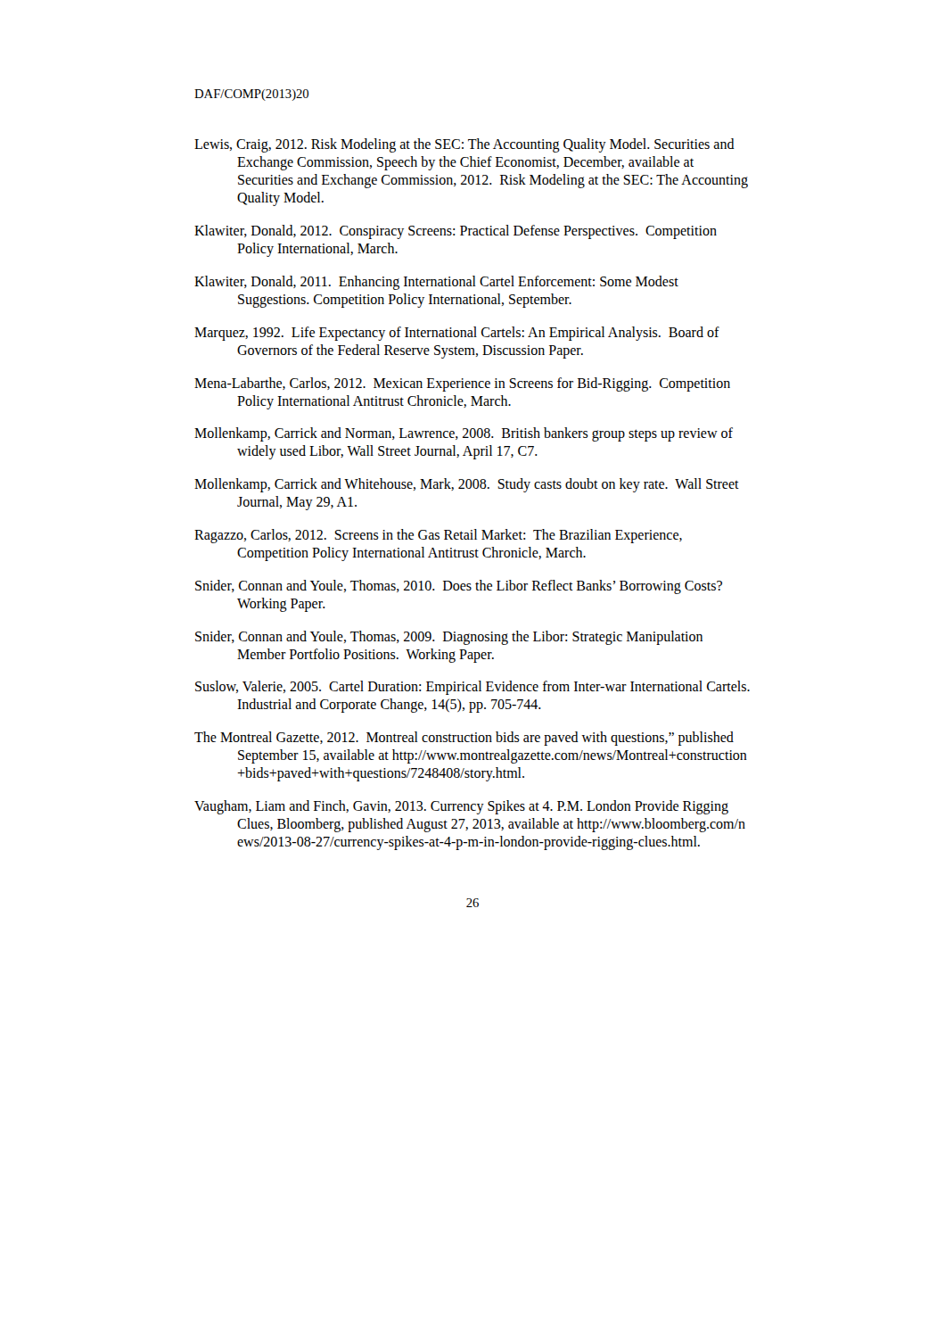DAF/COMP(2013)20
Lewis, Craig, 2012. Risk Modeling at the SEC: The Accounting Quality Model. Securities and Exchange Commission, Speech by the Chief Economist, December, available at Securities and Exchange Commission, 2012. Risk Modeling at the SEC: The Accounting Quality Model.
Klawiter, Donald, 2012. Conspiracy Screens: Practical Defense Perspectives. Competition Policy International, March.
Klawiter, Donald, 2011. Enhancing International Cartel Enforcement: Some Modest Suggestions. Competition Policy International, September.
Marquez, 1992. Life Expectancy of International Cartels: An Empirical Analysis. Board of Governors of the Federal Reserve System, Discussion Paper.
Mena-Labarthe, Carlos, 2012. Mexican Experience in Screens for Bid-Rigging. Competition Policy International Antitrust Chronicle, March.
Mollenkamp, Carrick and Norman, Lawrence, 2008. British bankers group steps up review of widely used Libor, Wall Street Journal, April 17, C7.
Mollenkamp, Carrick and Whitehouse, Mark, 2008. Study casts doubt on key rate. Wall Street Journal, May 29, A1.
Ragazzo, Carlos, 2012. Screens in the Gas Retail Market: The Brazilian Experience, Competition Policy International Antitrust Chronicle, March.
Snider, Connan and Youle, Thomas, 2010. Does the Libor Reflect Banks’ Borrowing Costs? Working Paper.
Snider, Connan and Youle, Thomas, 2009. Diagnosing the Libor: Strategic Manipulation Member Portfolio Positions. Working Paper.
Suslow, Valerie, 2005. Cartel Duration: Empirical Evidence from Inter-war International Cartels. Industrial and Corporate Change, 14(5), pp. 705-744.
The Montreal Gazette, 2012. Montreal construction bids are paved with questions,” published September 15, available at http://www.montrealgazette.com/news/Montreal+construction+bids+paved+with+questions/7248408/story.html.
Vaugham, Liam and Finch, Gavin, 2013. Currency Spikes at 4. P.M. London Provide Rigging Clues, Bloomberg, published August 27, 2013, available at http://www.bloomberg.com/news/2013-08-27/currency-spikes-at-4-p-m-in-london-provide-rigging-clues.html.
26